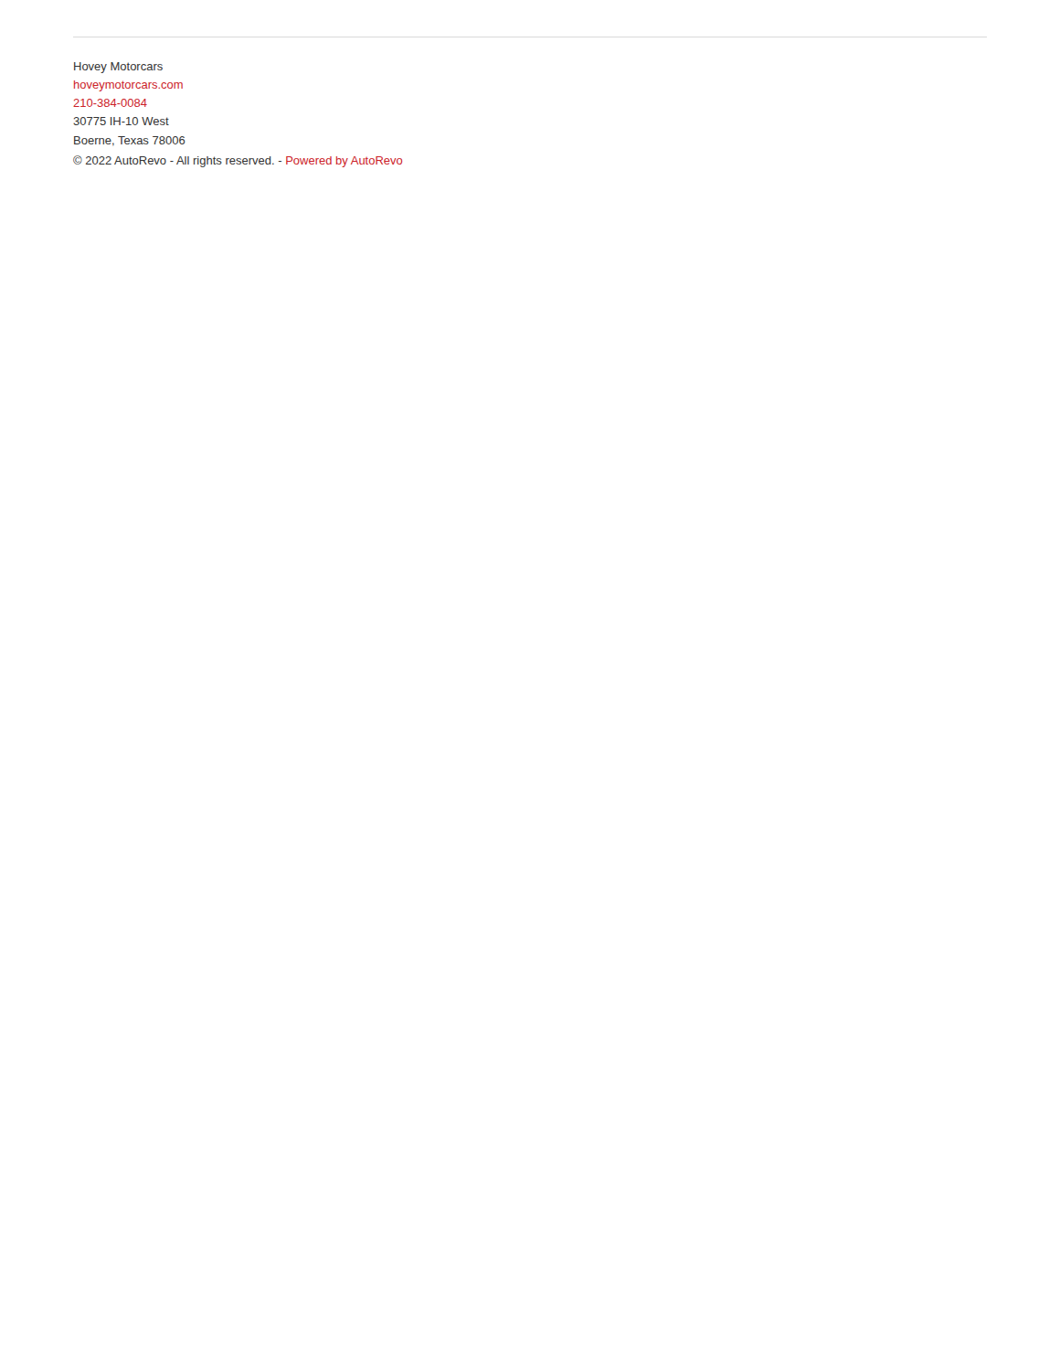Hovey Motorcars
hoveymotorcars.com
210-384-0084
30775 IH-10 West
Boerne, Texas 78006
© 2022 AutoRevo - All rights reserved. - Powered by AutoRevo